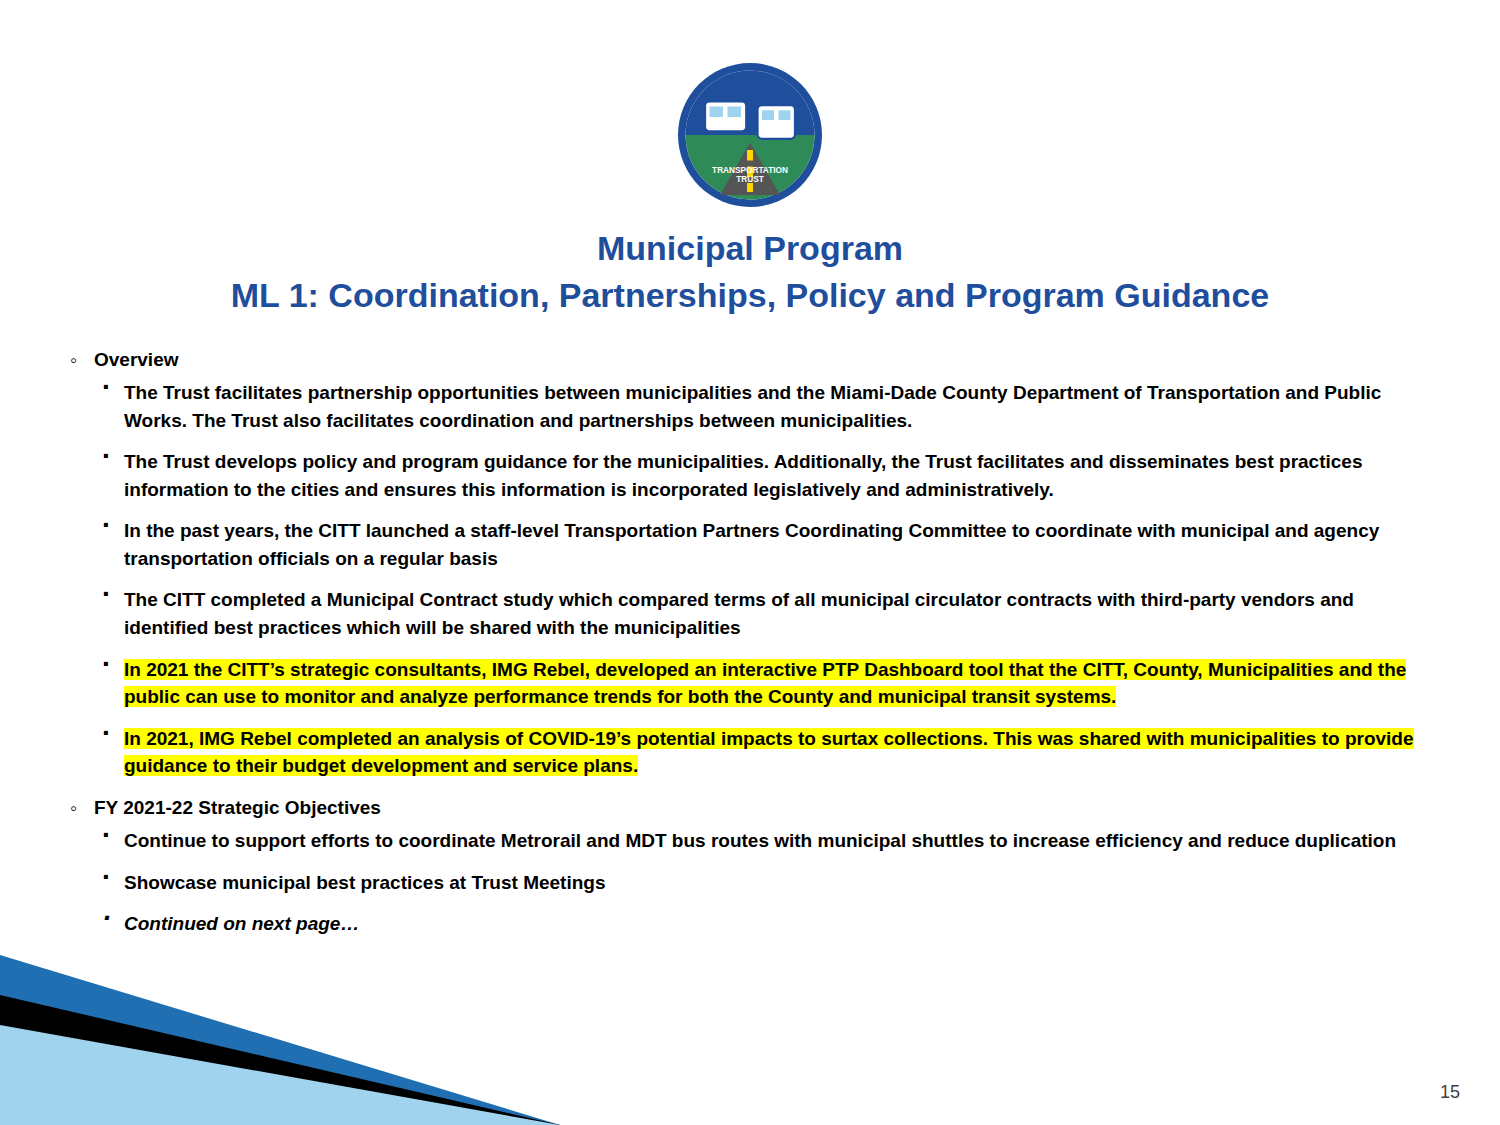TRANSPORTATION TRUST
Municipal Program
ML 1: Coordination, Partnerships, Policy and Program Guidance
Overview
The Trust facilitates partnership opportunities between municipalities and the Miami-Dade County Department of Transportation and Public Works. The Trust also facilitates coordination and partnerships between municipalities.
The Trust develops policy and program guidance for the municipalities. Additionally, the Trust facilitates and disseminates best practices information to the cities and ensures this information is incorporated legislatively and administratively.
In the past years, the CITT launched a staff-level Transportation Partners Coordinating Committee to coordinate with municipal and agency transportation officials on a regular basis
The CITT completed a Municipal Contract study which compared terms of all municipal circulator contracts with third-party vendors and identified best practices which will be shared with the municipalities
In 2021 the CITT’s strategic consultants, IMG Rebel, developed an interactive PTP Dashboard tool that the CITT, County, Municipalities and the public can use to monitor and analyze performance trends for both the County and municipal transit systems.
In 2021, IMG Rebel completed an analysis of COVID-19’s potential impacts to surtax collections. This was shared with municipalities to provide guidance to their budget development and service plans.
FY 2021-22 Strategic Objectives
Continue to support efforts to coordinate Metrorail and MDT bus routes with municipal shuttles to increase efficiency and reduce duplication
Showcase municipal best practices at Trust Meetings
Continued on next page…
15